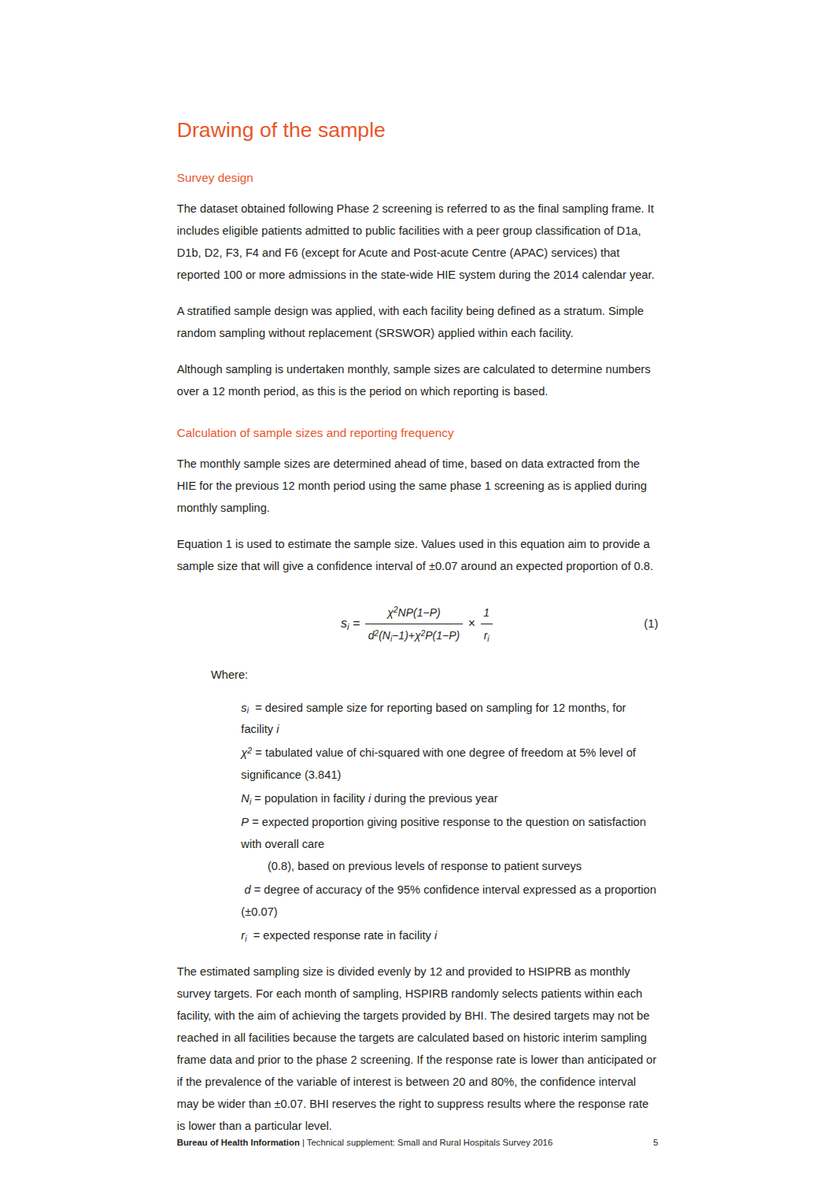Drawing of the sample
Survey design
The dataset obtained following Phase 2 screening is referred to as the final sampling frame. It includes eligible patients admitted to public facilities with a peer group classification of D1a, D1b, D2, F3, F4 and F6 (except for Acute and Post-acute Centre (APAC) services) that reported 100 or more admissions in the state-wide HIE system during the 2014 calendar year.
A stratified sample design was applied, with each facility being defined as a stratum. Simple random sampling without replacement (SRSWOR) applied within each facility.
Although sampling is undertaken monthly, sample sizes are calculated to determine numbers over a 12 month period, as this is the period on which reporting is based.
Calculation of sample sizes and reporting frequency
The monthly sample sizes are determined ahead of time, based on data extracted from the HIE for the previous 12 month period using the same phase 1 screening as is applied during monthly sampling.
Equation 1 is used to estimate the sample size. Values used in this equation aim to provide a sample size that will give a confidence interval of ±0.07 around an expected proportion of 0.8.
si = χ2NP(1−P) d2(Ni−1)+χ2P(1−P) × 1 ri (1)
Where:
si
= desired sample size for reporting based on sampling for 12 months, for facility i
χ2
= tabulated value of chi-squared with one degree of freedom at 5% level of significance (3.841)
Ni
= population in facility i during the previous year
P
= expected proportion giving positive response to the question on satisfaction with overall care
(0.8), based on previous levels of response to patient surveys
d
= degree of accuracy of the 95% confidence interval expressed as a proportion (±0.07)
ri
= expected response rate in facility i
The estimated sampling size is divided evenly by 12 and provided to HSIPRB as monthly survey targets. For each month of sampling, HSPIRB randomly selects patients within each facility, with the aim of achieving the targets provided by BHI. The desired targets may not be reached in all facilities because the targets are calculated based on historic interim sampling frame data and prior to the phase 2 screening. If the response rate is lower than anticipated or if the prevalence of the variable of interest is between 20 and 80%, the confidence interval may be wider than ±0.07. BHI reserves the right to suppress results where the response rate is lower than a particular level.
Bureau of Health Information | Technical supplement: Small and Rural Hospitals Survey 2016
5